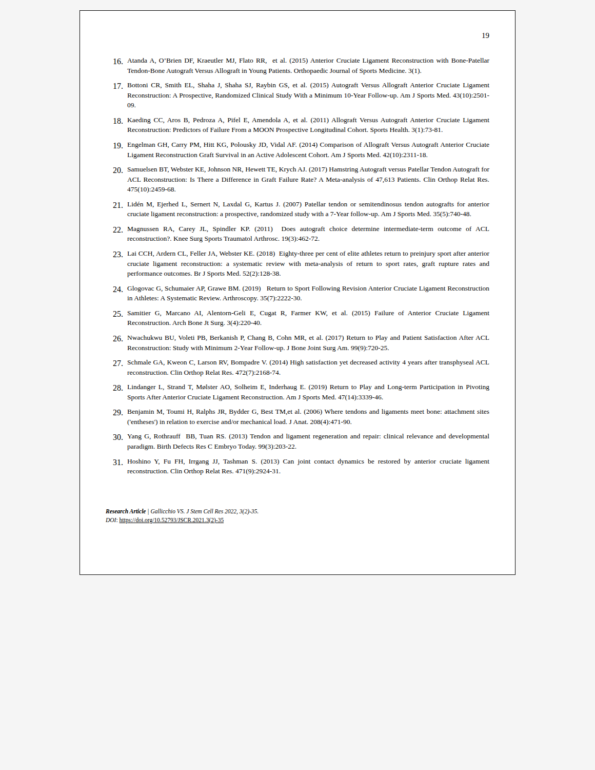19
Atanda A, O’Brien DF, Kraeutler MJ, Flato RR, et al. (2015) Anterior Cruciate Ligament Reconstruction with Bone-Patellar Tendon-Bone Autograft Versus Allograft in Young Patients. Orthopaedic Journal of Sports Medicine. 3(1).
Bottoni CR, Smith EL, Shaha J, Shaha SJ, Raybin GS, et al. (2015) Autograft Versus Allograft Anterior Cruciate Ligament Reconstruction: A Prospective, Randomized Clinical Study With a Minimum 10-Year Follow-up. Am J Sports Med. 43(10):2501-09.
Kaeding CC, Aros B, Pedroza A, Pifel E, Amendola A, et al. (2011) Allograft Versus Autograft Anterior Cruciate Ligament Reconstruction: Predictors of Failure From a MOON Prospective Longitudinal Cohort. Sports Health. 3(1):73-81.
Engelman GH, Carry PM, Hitt KG, Polousky JD, Vidal AF. (2014) Comparison of Allograft Versus Autograft Anterior Cruciate Ligament Reconstruction Graft Survival in an Active Adolescent Cohort. Am J Sports Med. 42(10):2311-18.
Samuelsen BT, Webster KE, Johnson NR, Hewett TE, Krych AJ. (2017) Hamstring Autograft versus Patellar Tendon Autograft for ACL Reconstruction: Is There a Difference in Graft Failure Rate? A Meta-analysis of 47,613 Patients. Clin Orthop Relat Res. 475(10):2459-68.
Lidén M, Ejerhed L, Sernert N, Laxdal G, Kartus J. (2007) Patellar tendon or semitendinosus tendon autografts for anterior cruciate ligament reconstruction: a prospective, randomized study with a 7-Year follow-up. Am J Sports Med. 35(5):740-48.
Magnussen RA, Carey JL, Spindler KP. (2011) Does autograft choice determine intermediate-term outcome of ACL reconstruction?. Knee Surg Sports Traumatol Arthrosc. 19(3):462-72.
Lai CCH, Ardern CL, Feller JA, Webster KE. (2018) Eighty-three per cent of elite athletes return to preinjury sport after anterior cruciate ligament reconstruction: a systematic review with meta-analysis of return to sport rates, graft rupture rates and performance outcomes. Br J Sports Med. 52(2):128-38.
Glogovac G, Schumaier AP, Grawe BM. (2019) Return to Sport Following Revision Anterior Cruciate Ligament Reconstruction in Athletes: A Systematic Review. Arthroscopy. 35(7):2222-30.
Samitier G, Marcano AI, Alentorn-Geli E, Cugat R, Farmer KW, et al. (2015) Failure of Anterior Cruciate Ligament Reconstruction. Arch Bone Jt Surg. 3(4):220-40.
Nwachukwu BU, Voleti PB, Berkanish P, Chang B, Cohn MR, et al. (2017) Return to Play and Patient Satisfaction After ACL Reconstruction: Study with Minimum 2-Year Follow-up. J Bone Joint Surg Am. 99(9):720-25.
Schmale GA, Kweon C, Larson RV, Bompadre V. (2014) High satisfaction yet decreased activity 4 years after transphyseal ACL reconstruction. Clin Orthop Relat Res. 472(7):2168-74.
Lindanger L, Strand T, Mølster AO, Solheim E, Inderhaug E. (2019) Return to Play and Long-term Participation in Pivoting Sports After Anterior Cruciate Ligament Reconstruction. Am J Sports Med. 47(14):3339-46.
Benjamin M, Toumi H, Ralphs JR, Bydder G, Best TM,et al. (2006) Where tendons and ligaments meet bone: attachment sites ('entheses') in relation to exercise and/or mechanical load. J Anat. 208(4):471-90.
Yang G, Rothrauff BB, Tuan RS. (2013) Tendon and ligament regeneration and repair: clinical relevance and developmental paradigm. Birth Defects Res C Embryo Today. 99(3):203-22.
Hoshino Y, Fu FH, Irrgang JJ, Tashman S. (2013) Can joint contact dynamics be restored by anterior cruciate ligament reconstruction. Clin Orthop Relat Res. 471(9):2924-31.
Research Article | Gallicchio VS. J Stem Cell Res 2022, 3(2)-35.
DOI: https://doi.org/10.52793/JSCR.2021.3(2)-35